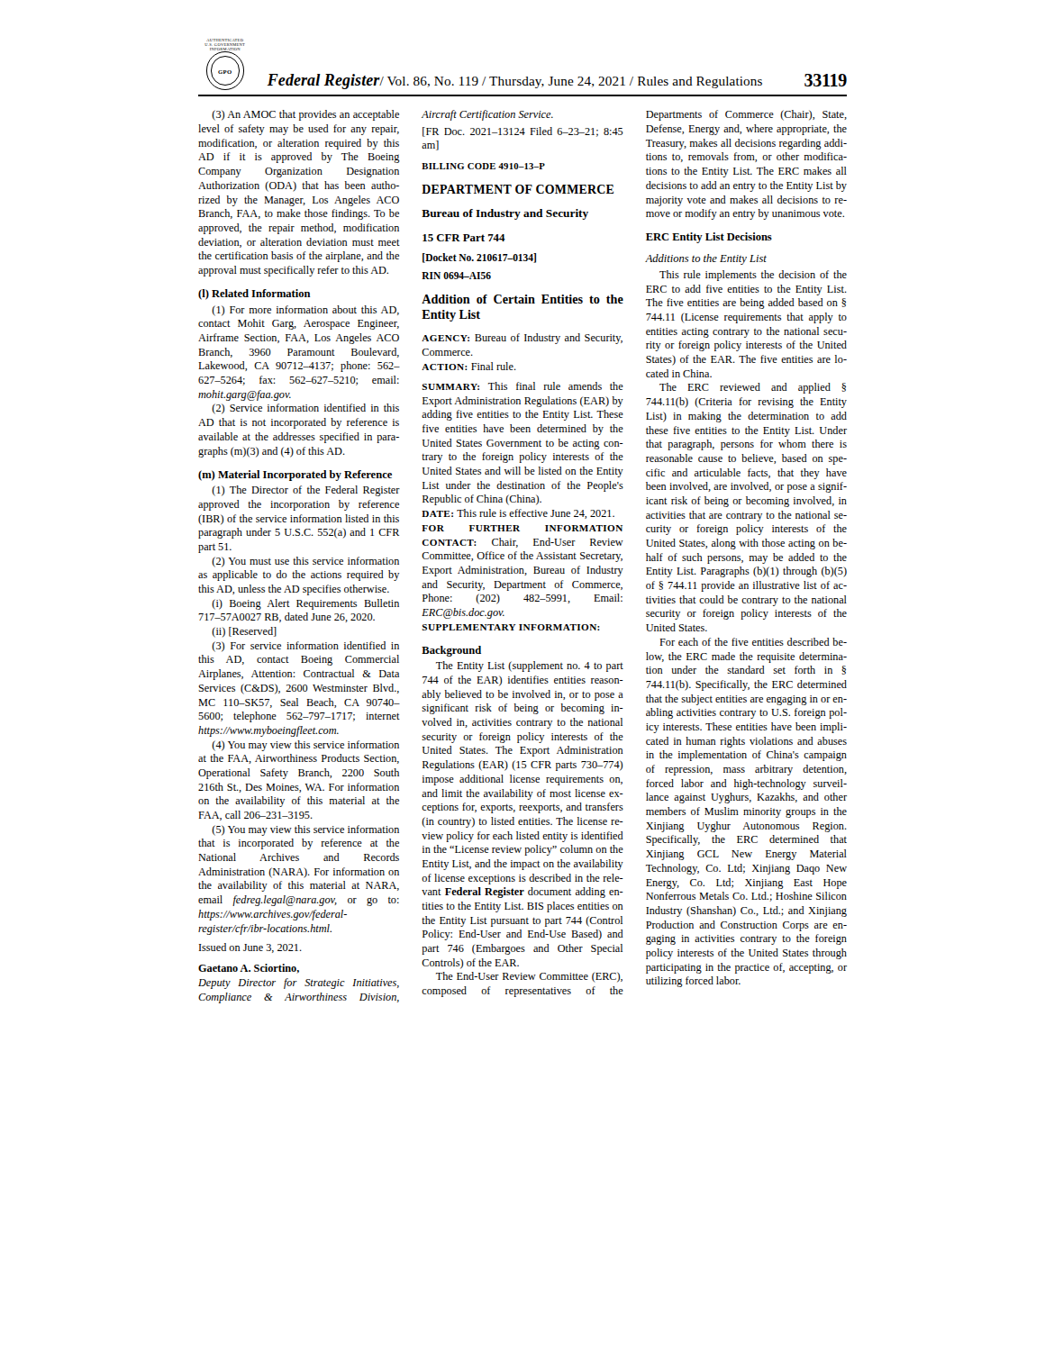Authenticated
U.S. Government
Information
Federal Register/ Vol. 86, No. 119 / Thursday, June 24, 2021 / Rules and Regulations
33119
(3) An AMOC that provides an acceptable level of safety may be used for any repair, modification, or alteration required by this AD if it is approved by The Boeing Company Organization Designation Authorization (ODA) that has been authorized by the Manager, Los Angeles ACO Branch, FAA, to make those findings. To be approved, the repair method, modification deviation, or alteration deviation must meet the certification basis of the airplane, and the approval must specifically refer to this AD.
(l) Related Information
(1) For more information about this AD, contact Mohit Garg, Aerospace Engineer, Airframe Section, FAA, Los Angeles ACO Branch, 3960 Paramount Boulevard, Lakewood, CA 90712–4137; phone: 562–627–5264; fax: 562–627–5210; email: mohit.garg@faa.gov.
(2) Service information identified in this AD that is not incorporated by reference is available at the addresses specified in paragraphs (m)(3) and (4) of this AD.
(m) Material Incorporated by Reference
(1) The Director of the Federal Register approved the incorporation by reference (IBR) of the service information listed in this paragraph under 5 U.S.C. 552(a) and 1 CFR part 51.
(2) You must use this service information as applicable to do the actions required by this AD, unless the AD specifies otherwise.
(i) Boeing Alert Requirements Bulletin 717–57A0027 RB, dated June 26, 2020.
(ii) [Reserved]
(3) For service information identified in this AD, contact Boeing Commercial Airplanes, Attention: Contractual & Data Services (C&DS), 2600 Westminster Blvd., MC 110–SK57, Seal Beach, CA 90740–5600; telephone 562–797–1717; internet https://www.myboeingfleet.com.
(4) You may view this service information at the FAA, Airworthiness Products Section, Operational Safety Branch, 2200 South 216th St., Des Moines, WA. For information on the availability of this material at the FAA, call 206–231–3195.
(5) You may view this service information that is incorporated by reference at the National Archives and Records Administration (NARA). For information on the availability of this material at NARA, email fedreg.legal@nara.gov, or go to: https://www.archives.gov/federal-register/cfr/ibr-locations.html.
Issued on June 3, 2021.
Gaetano A. Sciortino,
Deputy Director for Strategic Initiatives, Compliance & Airworthiness Division, Aircraft Certification Service.
[FR Doc. 2021–13124 Filed 6–23–21; 8:45 am]
BILLING CODE 4910–13–P
DEPARTMENT OF COMMERCE
Bureau of Industry and Security
15 CFR Part 744
[Docket No. 210617–0134]
RIN 0694–AI56
Addition of Certain Entities to the Entity List
AGENCY: Bureau of Industry and Security, Commerce.
ACTION: Final rule.
SUMMARY: This final rule amends the Export Administration Regulations (EAR) by adding five entities to the Entity List. These five entities have been determined by the United States Government to be acting contrary to the foreign policy interests of the United States and will be listed on the Entity List under the destination of the People's Republic of China (China).
DATE: This rule is effective June 24, 2021.
FOR FURTHER INFORMATION CONTACT: Chair, End-User Review Committee, Office of the Assistant Secretary, Export Administration, Bureau of Industry and Security, Department of Commerce, Phone: (202) 482–5991, Email: ERC@bis.doc.gov.
SUPPLEMENTARY INFORMATION:
Background
The Entity List (supplement no. 4 to part 744 of the EAR) identifies entities reasonably believed to be involved in, or to pose a significant risk of being or becoming involved in, activities contrary to the national security or foreign policy interests of the United States. The Export Administration Regulations (EAR) (15 CFR parts 730–774) impose additional license requirements on, and limit the availability of most license exceptions for, exports, reexports, and transfers (in country) to listed entities. The license review policy for each listed entity is identified in the “License review policy” column on the Entity List, and the impact on the availability of license exceptions is described in the relevant Federal Register document adding entities to the Entity List. BIS places entities on the Entity List pursuant to part 744 (Control Policy: End-User and End-Use Based) and part 746 (Embargoes and Other Special Controls) of the EAR.
The End-User Review Committee (ERC), composed of representatives of the Departments of Commerce (Chair), State, Defense, Energy and, where appropriate, the Treasury, makes all decisions regarding additions to, removals from, or other modifications to the Entity List. The ERC makes all decisions to add an entry to the Entity List by majority vote and makes all decisions to remove or modify an entry by unanimous vote.
ERC Entity List Decisions
Additions to the Entity List
This rule implements the decision of the ERC to add five entities to the Entity List. The five entities are being added based on § 744.11 (License requirements that apply to entities acting contrary to the national security or foreign policy interests of the United States) of the EAR. The five entities are located in China.
The ERC reviewed and applied § 744.11(b) (Criteria for revising the Entity List) in making the determination to add these five entities to the Entity List. Under that paragraph, persons for whom there is reasonable cause to believe, based on specific and articulable facts, that they have been involved, are involved, or pose a significant risk of being or becoming involved, in activities that are contrary to the national security or foreign policy interests of the United States, along with those acting on behalf of such persons, may be added to the Entity List. Paragraphs (b)(1) through (b)(5) of § 744.11 provide an illustrative list of activities that could be contrary to the national security or foreign policy interests of the United States.
For each of the five entities described below, the ERC made the requisite determination under the standard set forth in § 744.11(b). Specifically, the ERC determined that the subject entities are engaging in or enabling activities contrary to U.S. foreign policy interests. These entities have been implicated in human rights violations and abuses in the implementation of China's campaign of repression, mass arbitrary detention, forced labor and high-technology surveillance against Uyghurs, Kazakhs, and other members of Muslim minority groups in the Xinjiang Uyghur Autonomous Region. Specifically, the ERC determined that Xinjiang GCL New Energy Material Technology, Co. Ltd; Xinjiang Daqo New Energy, Co. Ltd; Xinjiang East Hope Nonferrous Metals Co. Ltd.; Hoshine Silicon Industry (Shanshan) Co., Ltd.; and Xinjiang Production and Construction Corps are engaging in activities contrary to the foreign policy interests of the United States through participating in the practice of, accepting, or utilizing forced labor.